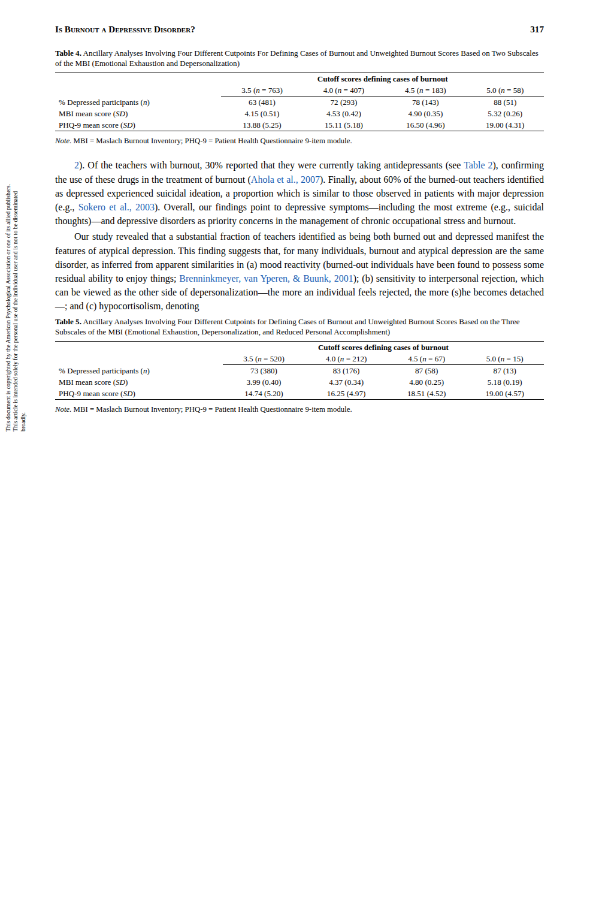This document is copyrighted by the American Psychological Association or one of its allied publishers. This article is intended solely for the personal use of the individual user and is not to be disseminated broadly.
Is Burnout a Depressive Disorder? 317
Table 4. Ancillary Analyses Involving Four Different Cutpoints For Defining Cases of Burnout and Unweighted Burnout Scores Based on Two Subscales of the MBI (Emotional Exhaustion and Depersonalization)
| | Cutoff scores defining cases of burnout |
| --- | --- |
| | 3.5 ( n = 763) | 4.0 ( n = 407) | 4.5 ( n = 183) | 5.0 ( n = 58) |
| % Depressed participants ( n ) | 63 (481) | 72 (293) | 78 (143) | 88 (51) |
| MBI mean score ( SD ) | 4.15 (0.51) | 4.53 (0.42) | 4.90 (0.35) | 5.32 (0.26) |
| PHQ-9 mean score ( SD ) | 13.88 (5.25) | 15.11 (5.18) | 16.50 (4.96) | 19.00 (4.31) |
Note. MBI = Maslach Burnout Inventory; PHQ-9 = Patient Health Questionnaire 9-item module.
2). Of the teachers with burnout, 30% reported that they were currently taking antidepressants (see Table 2), confirming the use of these drugs in the treatment of burnout (Ahola et al., 2007). Finally, about 60% of the burned-out teachers identified as depressed experienced suicidal ideation, a proportion which is similar to those observed in patients with major depression (e.g., Sokero et al., 2003). Overall, our findings point to depressive symptoms—including the most extreme (e.g., suicidal thoughts)—and depressive disorders as priority concerns in the management of chronic occupational stress and burnout.
Our study revealed that a substantial fraction of teachers identified as being both burned out and depressed manifest the features of atypical depression. This finding suggests that, for many individuals, burnout and atypical depression are the same disorder, as inferred from apparent similarities in (a) mood reactivity (burned-out individuals have been found to possess some residual ability to enjoy things; Brenninkmeyer, van Yperen, & Buunk, 2001); (b) sensitivity to interpersonal rejection, which can be viewed as the other side of depersonalization—the more an individual feels rejected, the more (s)he becomes detached—; and (c) hypocortisolism, denoting
Table 5. Ancillary Analyses Involving Four Different Cutpoints for Defining Cases of Burnout and Unweighted Burnout Scores Based on the Three Subscales of the MBI (Emotional Exhaustion, Depersonalization, and Reduced Personal Accomplishment)
| | Cutoff scores defining cases of burnout |
| --- | --- |
| | 3.5 ( n = 520) | 4.0 ( n = 212) | 4.5 ( n = 67) | 5.0 ( n = 15) |
| % Depressed participants ( n ) | 73 (380) | 83 (176) | 87 (58) | 87 (13) |
| MBI mean score ( SD ) | 3.99 (0.40) | 4.37 (0.34) | 4.80 (0.25) | 5.18 (0.19) |
| PHQ-9 mean score ( SD ) | 14.74 (5.20) | 16.25 (4.97) | 18.51 (4.52) | 19.00 (4.57) |
Note. MBI = Maslach Burnout Inventory; PHQ-9 = Patient Health Questionnaire 9-item module.